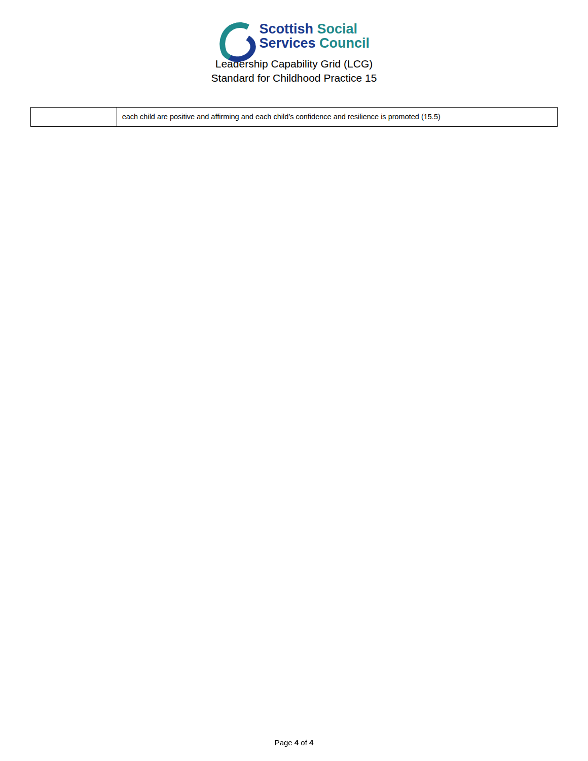Scottish Social
Services Council
Leadership Capability Grid (LCG)
Standard for Childhood Practice 15
| | each child are positive and affirming and each child’s confidence and resilience is promoted (15.5) |
Page 4 of 4